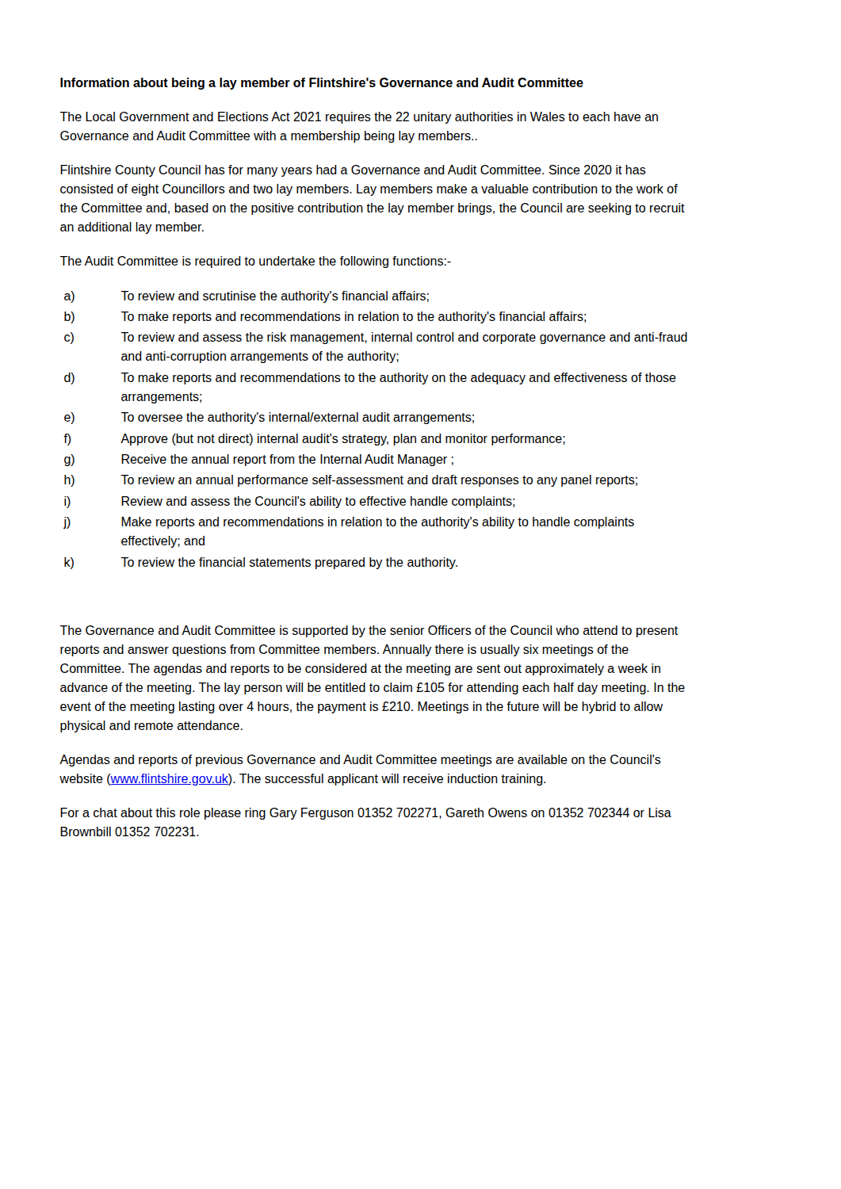Information about being a lay member of Flintshire's Governance and Audit Committee
The Local Government and Elections Act 2021 requires the 22 unitary authorities in Wales to each have an Governance and Audit Committee with a membership being lay members..
Flintshire County Council has for many years had a Governance and Audit Committee. Since 2020 it has consisted of eight Councillors and two lay members. Lay members make a valuable contribution to the work of the Committee and, based on the positive contribution the lay member brings, the Council are seeking to recruit an additional lay member.
The Audit Committee is required to undertake the following functions:-
a) To review and scrutinise the authority's financial affairs;
b) To make reports and recommendations in relation to the authority's financial affairs;
c) To review and assess the risk management, internal control and corporate governance and anti-fraud and anti-corruption arrangements of the authority;
d) To make reports and recommendations to the authority on the adequacy and effectiveness of those arrangements;
e) To oversee the authority's internal/external audit arrangements;
f) Approve (but not direct) internal audit's strategy, plan and monitor performance;
g) Receive the annual report from the Internal Audit Manager ;
h) To review an annual performance self-assessment and draft responses to any panel reports;
i) Review and assess the Council's ability to effective handle complaints;
j) Make reports and recommendations in relation to the authority's ability to handle complaints effectively; and
k) To review the financial statements prepared by the authority.
The Governance and Audit Committee is supported by the senior Officers of the Council who attend to present reports and answer questions from Committee members. Annually there is usually six meetings of the Committee. The agendas and reports to be considered at the meeting are sent out approximately a week in advance of the meeting. The lay person will be entitled to claim £105 for attending each half day meeting. In the event of the meeting lasting over 4 hours, the payment is £210. Meetings in the future will be hybrid to allow physical and remote attendance.
Agendas and reports of previous Governance and Audit Committee meetings are available on the Council's website (www.flintshire.gov.uk). The successful applicant will receive induction training.
For a chat about this role please ring Gary Ferguson 01352 702271, Gareth Owens on 01352 702344 or Lisa Brownbill 01352 702231.